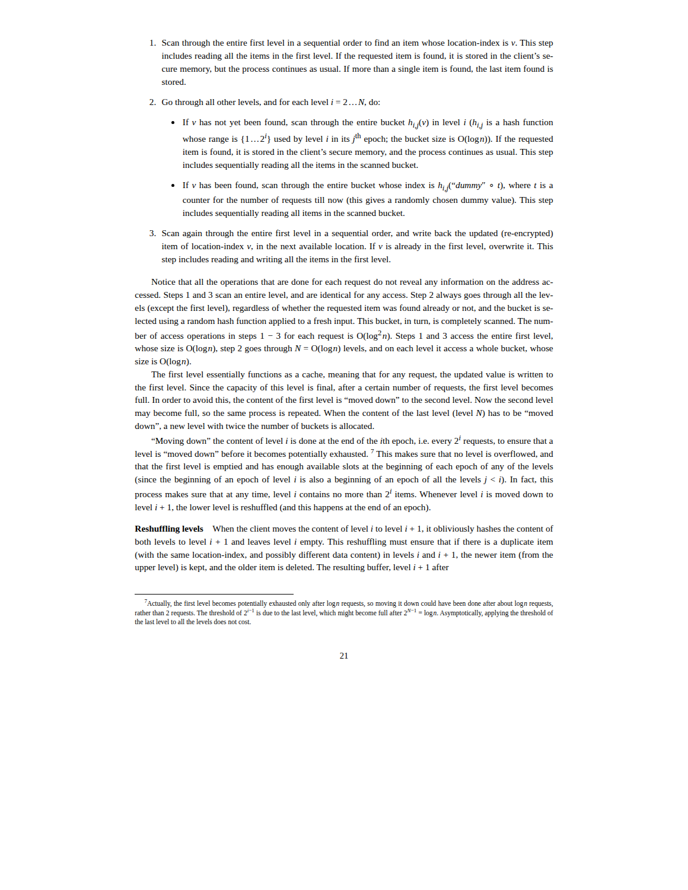Scan through the entire first level in a sequential order to find an item whose location-index is v. This step includes reading all the items in the first level. If the requested item is found, it is stored in the client’s secure memory, but the process continues as usual. If more than a single item is found, the last item found is stored.
Go through all other levels, and for each level i = 2 … N, do:
If v has not yet been found, scan through the entire bucket hi,j(v) in level i (hi,j is a hash function whose range is {1 … 2i} used by level i in its jth epoch; the bucket size is O(log n)). If the requested item is found, it is stored in the client’s secure memory, and the process continues as usual. This step includes sequentially reading all the items in the scanned bucket.
If v has been found, scan through the entire bucket whose index is hi,j(“dummy″ ∘ t), where t is a counter for the number of requests till now (this gives a randomly chosen dummy value). This step includes sequentially reading all items in the scanned bucket.
Scan again through the entire first level in a sequential order, and write back the updated (re-encrypted) item of location-index v, in the next available location. If v is already in the first level, overwrite it. This step includes reading and writing all the items in the first level.
Notice that all the operations that are done for each request do not reveal any information on the address accessed. Steps 1 and 3 scan an entire level, and are identical for any access. Step 2 always goes through all the levels (except the first level), regardless of whether the requested item was found already or not, and the bucket is selected using a random hash function applied to a fresh input. This bucket, in turn, is completely scanned. The number of access operations in steps 1 − 3 for each request is O(log2 n). Steps 1 and 3 access the entire first level, whose size is O(log n), step 2 goes through N = O(log n) levels, and on each level it access a whole bucket, whose size is O(log n).
The first level essentially functions as a cache, meaning that for any request, the updated value is written to the first level. Since the capacity of this level is final, after a certain number of requests, the first level becomes full. In order to avoid this, the content of the first level is “moved down” to the second level. Now the second level may become full, so the same process is repeated. When the content of the last level (level N) has to be “moved down”, a new level with twice the number of buckets is allocated.
“Moving down” the content of level i is done at the end of the ith epoch, i.e. every 2i requests, to ensure that a level is “moved down” before it becomes potentially exhausted. 7 This makes sure that no level is overflowed, and that the first level is emptied and has enough available slots at the beginning of each epoch of any of the levels (since the beginning of an epoch of level i is also a beginning of an epoch of all the levels j < i). In fact, this process makes sure that at any time, level i contains no more than 2i items. Whenever level i is moved down to level i + 1, the lower level is reshuffled (and this happens at the end of an epoch).
Reshuffling levels When the client moves the content of level i to level i + 1, it obliviously hashes the content of both levels to level i + 1 and leaves level i empty. This reshuffling must ensure that if there is a duplicate item (with the same location-index, and possibly different data content) in levels i and i + 1, the newer item (from the upper level) is kept, and the older item is deleted. The resulting buffer, level i + 1 after
7Actually, the first level becomes potentially exhausted only after log n requests, so moving it down could have been done after about log n requests, rather than 2 requests. The threshold of 2i−1 is due to the last level, which might become full after 2N−1 = log n. Asymptotically, applying the threshold of the last level to all the levels does not cost.
21